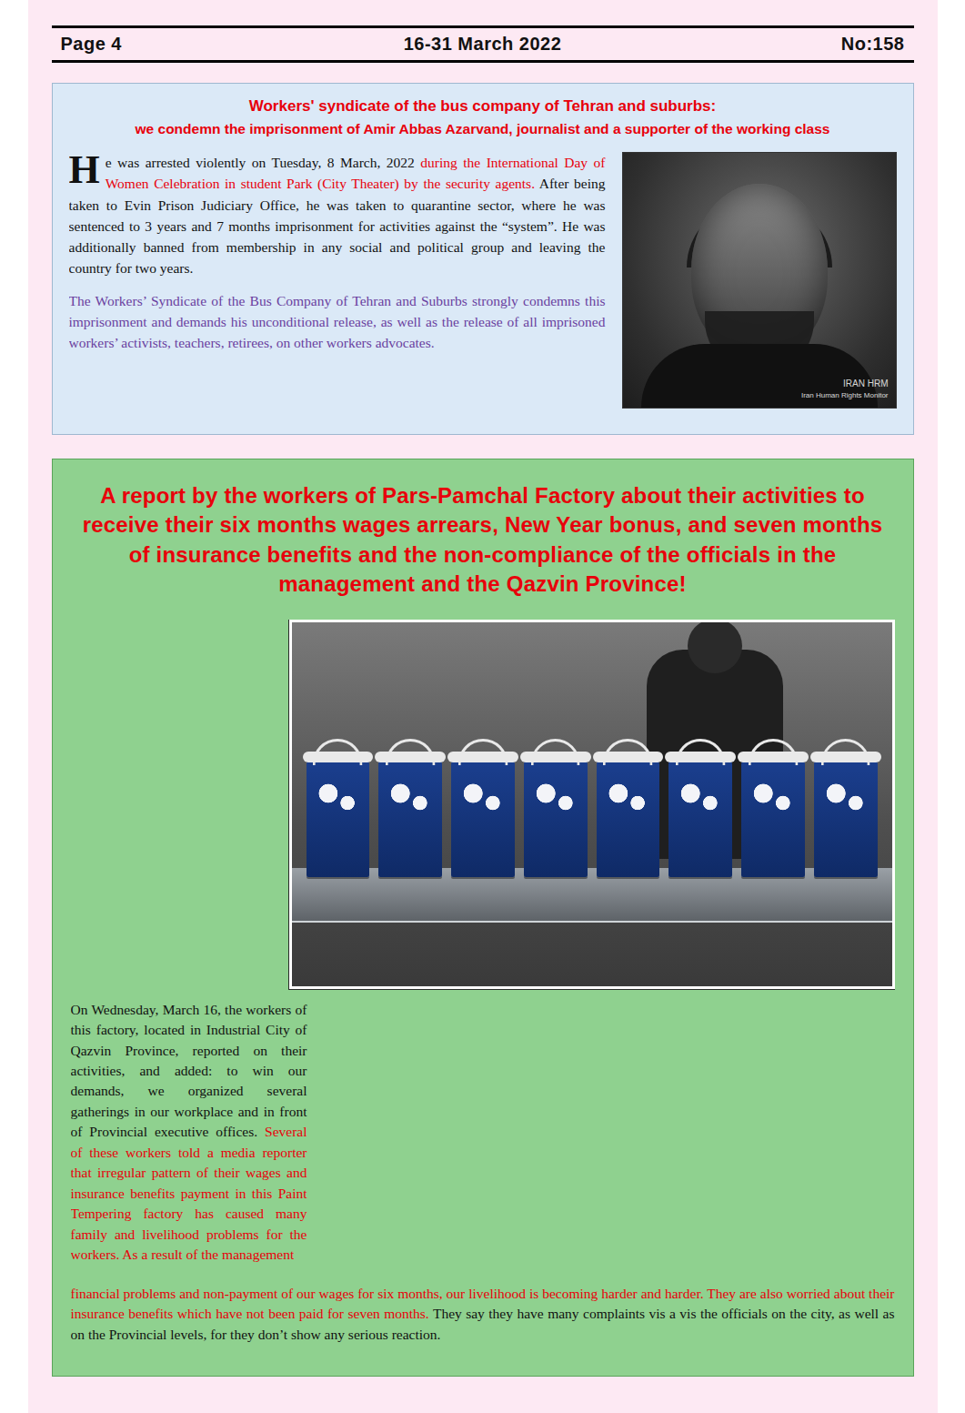Page 4
16-31 March 2022
No:158
Workers' syndicate of the bus company of Tehran and suburbs:
we condemn the imprisonment of Amir Abbas Azarvand, journalist and a supporter of the working class
IRAN HRM
Iran Human Rights Monitor
He was arrested violently on Tuesday, 8 March, 2022 during the International Day of Women Celebration in student Park (City Theater) by the security agents. After being taken to Evin Prison Judiciary Office, he was taken to quarantine sector, where he was sentenced to 3 years and 7 months imprisonment for activities against the “system”. He was additionally banned from membership in any social and political group and leaving the country for two years.
The Workers’ Syndicate of the Bus Company of Tehran and Suburbs strongly condemns this imprisonment and demands his unconditional release, as well as the release of all imprisoned workers’ activists, teachers, retirees, on other workers advocates.
A report by the workers of Pars-Pamchal Factory about their activities to receive their six months wages arrears, New Year bonus, and seven months of insurance benefits and the non-compliance of the officials in the management and the Qazvin Province!
On Wednesday, March 16, the workers of this factory, located in Industrial City of Qazvin Province, reported on their activities, and added: to win our demands, we organized several gatherings in our workplace and in front of Provincial executive offices. Several of these workers told a media reporter that irregular pattern of their wages and insurance benefits payment in this Paint Tempering factory has caused many family and livelihood problems for the workers. As a result of the management
financial problems and non-payment of our wages for six months, our livelihood is becoming harder and harder. They are also worried about their insurance benefits which have not been paid for seven months. They say they have many complaints vis a vis the officials on the city, as well as on the Provincial levels, for they don’t show any serious reaction.